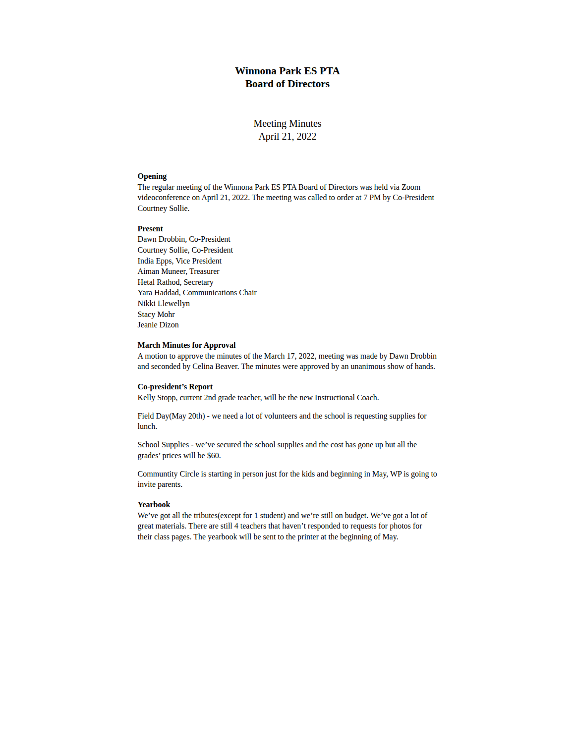Winnona Park ES PTA
Board of Directors
Meeting Minutes
April 21, 2022
Opening
The regular meeting of the Winnona Park ES PTA Board of Directors was held via Zoom videoconference on April 21, 2022. The meeting was called to order at 7 PM by Co-President Courtney Sollie.
Present
Dawn Drobbin, Co-President
Courtney Sollie, Co-President
India Epps, Vice President
Aiman Muneer, Treasurer
Hetal Rathod, Secretary
Yara Haddad, Communications Chair
Nikki Llewellyn
Stacy Mohr
Jeanie Dizon
March Minutes for Approval
A motion to approve the minutes of the March 17, 2022, meeting was made by Dawn Drobbin and seconded by Celina Beaver. The minutes were approved by an unanimous show of hands.
Co-president’s Report
Kelly Stopp, current 2nd grade teacher, will be the new Instructional Coach.
Field Day(May 20th) - we need a lot of volunteers and the school is requesting supplies for lunch.
School Supplies - we’ve secured the school supplies and the cost has gone up but all the grades’ prices will be $60.
Communtity Circle is starting in person just for the kids and beginning in May, WP is going to invite parents.
Yearbook
We’ve got all the tributes(except for 1 student) and we’re still on budget. We’ve got a lot of great materials. There are still 4 teachers that haven’t responded to requests for photos for their class pages. The yearbook will be sent to the printer at the beginning of May.